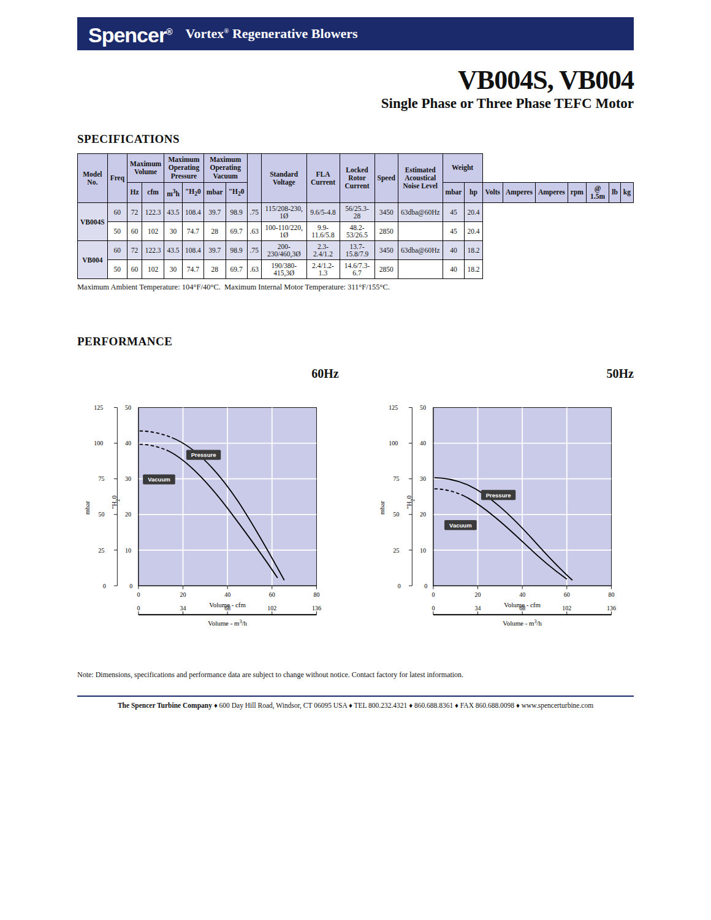Spencer®
Vortex® Regenerative Blowers
VB004S, VB004
Single Phase or Three Phase TEFC Motor
SPECIFICATIONS
| Model No. | Freq | Maximum Volume | Maximum Operating Pressure | Maximum Operating Vacuum | | Standard Voltage | FLA Current | Locked Rotor Current | Speed | Estimated Acoustical Noise Level | Weight |
| --- | --- | --- | --- | --- | --- | --- | --- | --- | --- | --- | --- |
| Hz | cfm | m 3 h | "H 2 0 | mbar | "H 2 0 | mbar | hp | Volts | Amperes | Amperes | rpm | @ 1.5m | lb | kg |
| VB004S | 60 | 72 | 122.3 | 43.5 | 108.4 | 39.7 | 98.9 | .75 | 115/208-230, 1Ø | 9.6/5-4.8 | 56/25.3-28 | 3450 | 63dba@60Hz | 45 | 20.4 |
| 50 | 60 | 102 | 30 | 74.7 | 28 | 69.7 | .63 | 100-110/220, 1Ø | 9.9-11.6/5.8 | 48.2-53/26.5 | 2850 | | 45 | 20.4 |
| VB004 | 60 | 72 | 122.3 | 43.5 | 108.4 | 39.7 | 98.9 | .75 | 200-230/460,3Ø | 2.3-2.4/1.2 | 13.7-15.8/7.9 | 3450 | 63dba@60Hz | 40 | 18.2 |
| 50 | 60 | 102 | 30 | 74.7 | 28 | 69.7 | .63 | 190/380-415,3Ø | 2.4/1.2-1.3 | 14.6/7.3-6.7 | 2850 | | 40 | 18.2 |
Maximum Ambient Temperature: 104°F/40°C. Maximum Internal Motor Temperature: 311°F/155°C.
PERFORMANCE
60Hz
125 100 75 50 25 0 mbar 50 40 30 20 10 0 "H20 0 20 40 60 80 Volume - cfm 0 34 68 102 136 Volume - m3/h Pressure Vacuum
50Hz
125 100 75 50 25 0 mbar 50 40 30 20 10 0 "H20 0 20 40 60 80 Volume - cfm 0 34 68 102 136 Volume - m3/h Pressure Vacuum
Note: Dimensions, specifications and performance data are subject to change without notice. Contact factory for latest information.
The Spencer Turbine Company ♦ 600 Day Hill Road, Windsor, CT 06095 USA ♦ TEL 800.232.4321 ♦ 860.688.8361 ♦ FAX 860.688.0098 ♦ www.spencerturbine.com